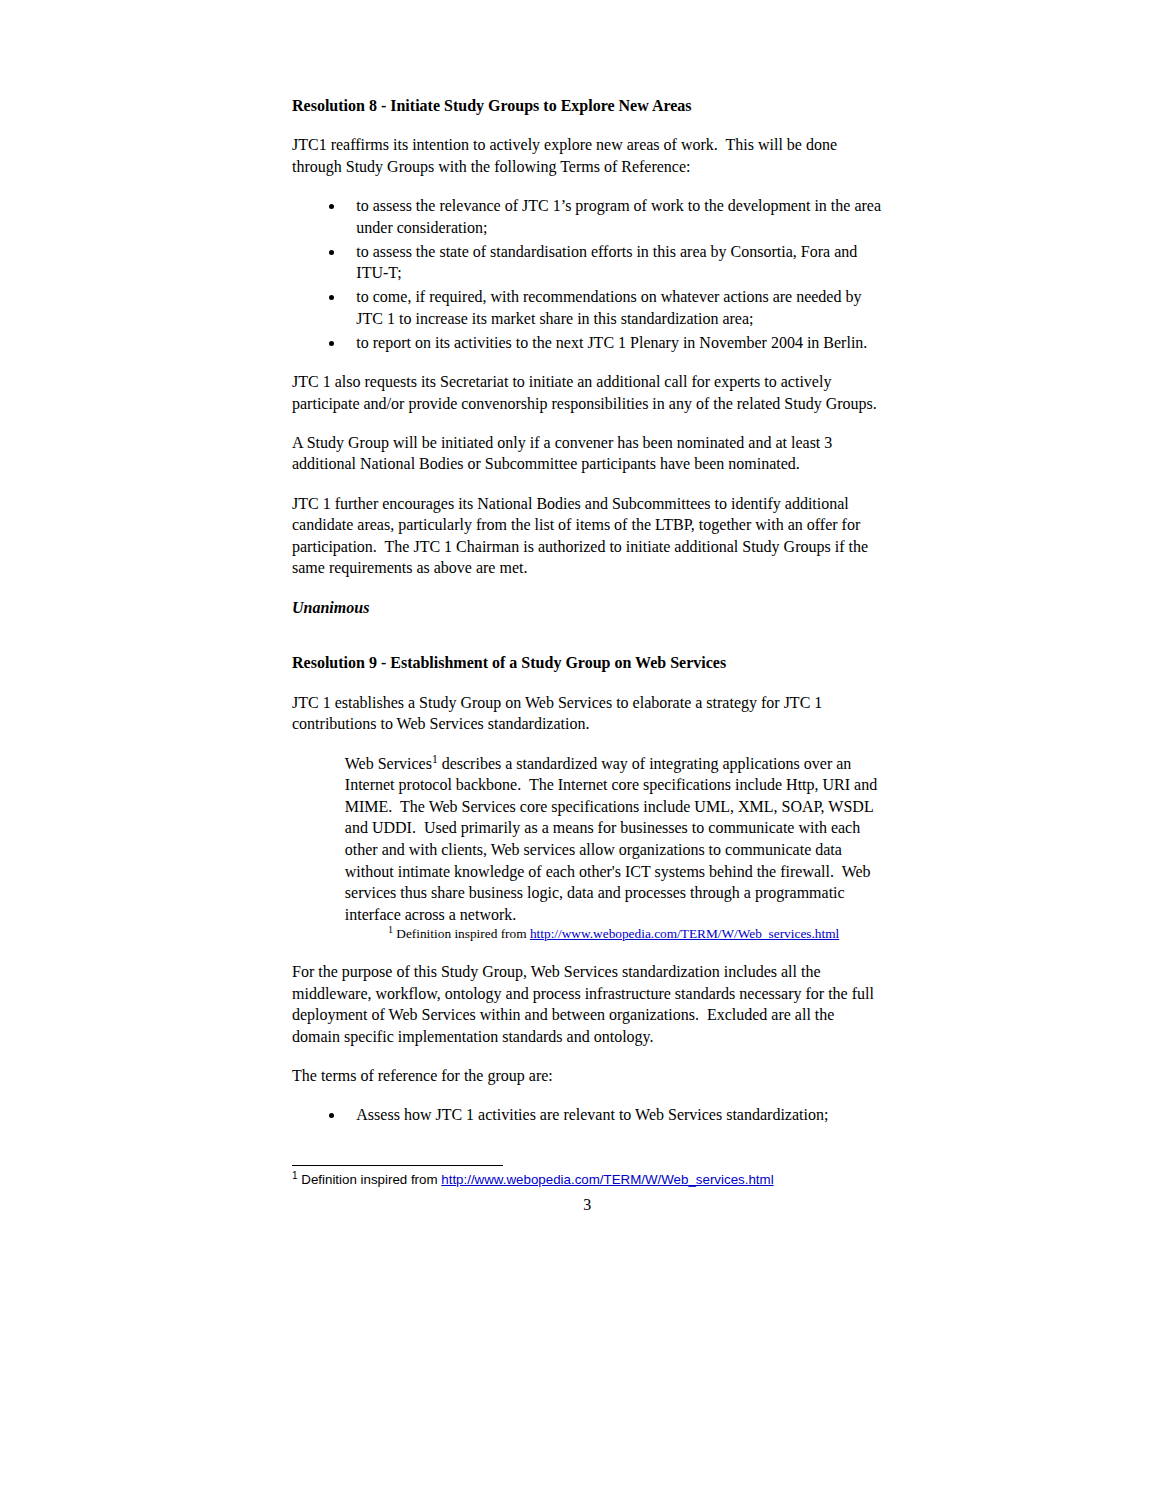Resolution 8 - Initiate Study Groups to Explore New Areas
JTC1 reaffirms its intention to actively explore new areas of work. This will be done through Study Groups with the following Terms of Reference:
to assess the relevance of JTC 1’s program of work to the development in the area under consideration;
to assess the state of standardisation efforts in this area by Consortia, Fora and ITU-T;
to come, if required, with recommendations on whatever actions are needed by JTC 1 to increase its market share in this standardization area;
to report on its activities to the next JTC 1 Plenary in November 2004 in Berlin.
JTC 1 also requests its Secretariat to initiate an additional call for experts to actively participate and/or provide convenorship responsibilities in any of the related Study Groups.
A Study Group will be initiated only if a convener has been nominated and at least 3 additional National Bodies or Subcommittee participants have been nominated.
JTC 1 further encourages its National Bodies and Subcommittees to identify additional candidate areas, particularly from the list of items of the LTBP, together with an offer for participation. The JTC 1 Chairman is authorized to initiate additional Study Groups if the same requirements as above are met.
Unanimous
Resolution 9 - Establishment of a Study Group on Web Services
JTC 1 establishes a Study Group on Web Services to elaborate a strategy for JTC 1 contributions to Web Services standardization.
Web Services1 describes a standardized way of integrating applications over an Internet protocol backbone. The Internet core specifications include Http, URI and MIME. The Web Services core specifications include UML, XML, SOAP, WSDL and UDDI. Used primarily as a means for businesses to communicate with each other and with clients, Web services allow organizations to communicate data without intimate knowledge of each other's ICT systems behind the firewall. Web services thus share business logic, data and processes through a programmatic interface across a network.
1 Definition inspired from http://www.webopedia.com/TERM/W/Web_services.html
For the purpose of this Study Group, Web Services standardization includes all the middleware, workflow, ontology and process infrastructure standards necessary for the full deployment of Web Services within and between organizations. Excluded are all the domain specific implementation standards and ontology.
The terms of reference for the group are:
Assess how JTC 1 activities are relevant to Web Services standardization;
1 Definition inspired from http://www.webopedia.com/TERM/W/Web_services.html
3